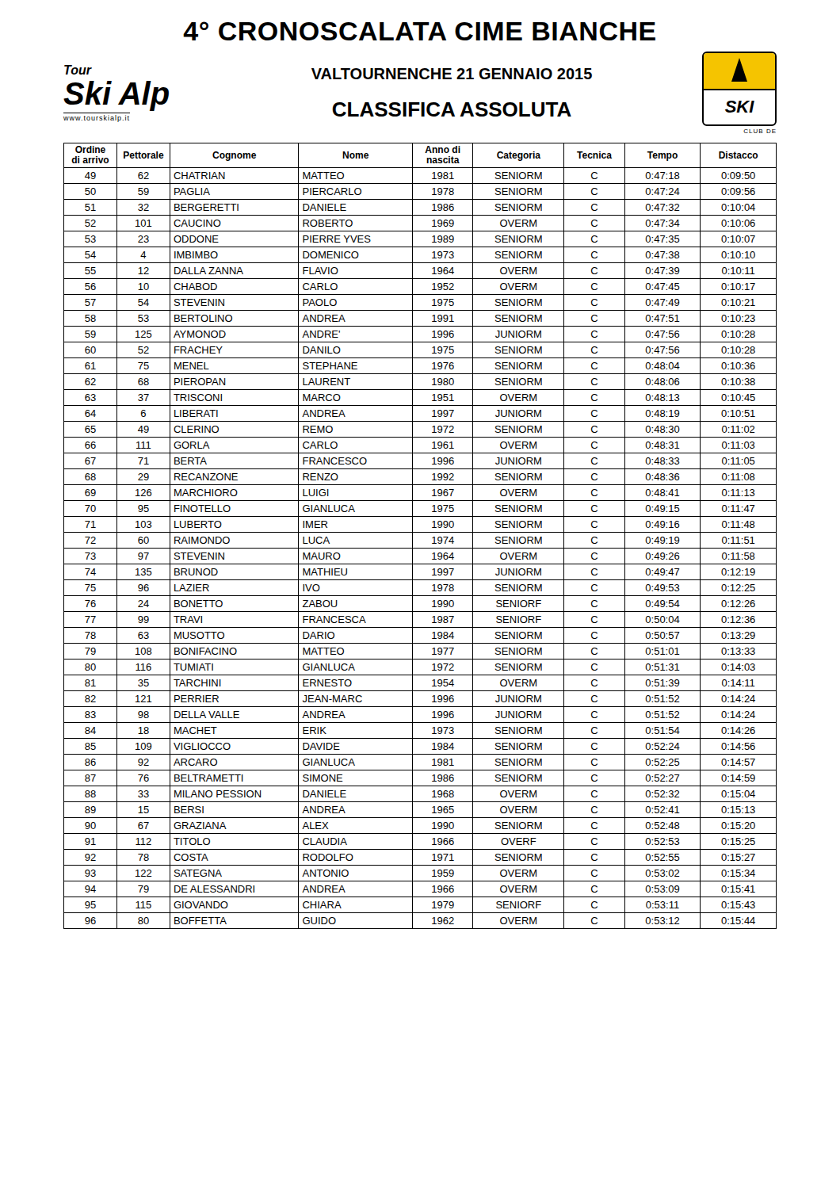4° CRONOSCALATA CIME BIANCHE
Tour
Ski Alp
www.tourskialp.it
VALTOURNENCHE 21 GENNAIO 2015
CLASSIFICA ASSOLUTA
SKI
CLUB DE
| Ordine di arrivo | Pettorale | Cognome | Nome | Anno di nascita | Categoria | Tecnica | Tempo | Distacco |
| --- | --- | --- | --- | --- | --- | --- | --- | --- |
| 49 | 62 | CHATRIAN | MATTEO | 1981 | SENIORM | C | 0:47:18 | 0:09:50 |
| 50 | 59 | PAGLIA | PIERCARLO | 1978 | SENIORM | C | 0:47:24 | 0:09:56 |
| 51 | 32 | BERGERETTI | DANIELE | 1986 | SENIORM | C | 0:47:32 | 0:10:04 |
| 52 | 101 | CAUCINO | ROBERTO | 1969 | OVERM | C | 0:47:34 | 0:10:06 |
| 53 | 23 | ODDONE | PIERRE YVES | 1989 | SENIORM | C | 0:47:35 | 0:10:07 |
| 54 | 4 | IMBIMBO | DOMENICO | 1973 | SENIORM | C | 0:47:38 | 0:10:10 |
| 55 | 12 | DALLA ZANNA | FLAVIO | 1964 | OVERM | C | 0:47:39 | 0:10:11 |
| 56 | 10 | CHABOD | CARLO | 1952 | OVERM | C | 0:47:45 | 0:10:17 |
| 57 | 54 | STEVENIN | PAOLO | 1975 | SENIORM | C | 0:47:49 | 0:10:21 |
| 58 | 53 | BERTOLINO | ANDREA | 1991 | SENIORM | C | 0:47:51 | 0:10:23 |
| 59 | 125 | AYMONOD | ANDRE' | 1996 | JUNIORM | C | 0:47:56 | 0:10:28 |
| 60 | 52 | FRACHEY | DANILO | 1975 | SENIORM | C | 0:47:56 | 0:10:28 |
| 61 | 75 | MENEL | STEPHANE | 1976 | SENIORM | C | 0:48:04 | 0:10:36 |
| 62 | 68 | PIEROPAN | LAURENT | 1980 | SENIORM | C | 0:48:06 | 0:10:38 |
| 63 | 37 | TRISCONI | MARCO | 1951 | OVERM | C | 0:48:13 | 0:10:45 |
| 64 | 6 | LIBERATI | ANDREA | 1997 | JUNIORM | C | 0:48:19 | 0:10:51 |
| 65 | 49 | CLERINO | REMO | 1972 | SENIORM | C | 0:48:30 | 0:11:02 |
| 66 | 111 | GORLA | CARLO | 1961 | OVERM | C | 0:48:31 | 0:11:03 |
| 67 | 71 | BERTA | FRANCESCO | 1996 | JUNIORM | C | 0:48:33 | 0:11:05 |
| 68 | 29 | RECANZONE | RENZO | 1992 | SENIORM | C | 0:48:36 | 0:11:08 |
| 69 | 126 | MARCHIORO | LUIGI | 1967 | OVERM | C | 0:48:41 | 0:11:13 |
| 70 | 95 | FINOTELLO | GIANLUCA | 1975 | SENIORM | C | 0:49:15 | 0:11:47 |
| 71 | 103 | LUBERTO | IMER | 1990 | SENIORM | C | 0:49:16 | 0:11:48 |
| 72 | 60 | RAIMONDO | LUCA | 1974 | SENIORM | C | 0:49:19 | 0:11:51 |
| 73 | 97 | STEVENIN | MAURO | 1964 | OVERM | C | 0:49:26 | 0:11:58 |
| 74 | 135 | BRUNOD | MATHIEU | 1997 | JUNIORM | C | 0:49:47 | 0:12:19 |
| 75 | 96 | LAZIER | IVO | 1978 | SENIORM | C | 0:49:53 | 0:12:25 |
| 76 | 24 | BONETTO | ZABOU | 1990 | SENIORF | C | 0:49:54 | 0:12:26 |
| 77 | 99 | TRAVI | FRANCESCA | 1987 | SENIORF | C | 0:50:04 | 0:12:36 |
| 78 | 63 | MUSOTTO | DARIO | 1984 | SENIORM | C | 0:50:57 | 0:13:29 |
| 79 | 108 | BONIFACINO | MATTEO | 1977 | SENIORM | C | 0:51:01 | 0:13:33 |
| 80 | 116 | TUMIATI | GIANLUCA | 1972 | SENIORM | C | 0:51:31 | 0:14:03 |
| 81 | 35 | TARCHINI | ERNESTO | 1954 | OVERM | C | 0:51:39 | 0:14:11 |
| 82 | 121 | PERRIER | JEAN-MARC | 1996 | JUNIORM | C | 0:51:52 | 0:14:24 |
| 83 | 98 | DELLA VALLE | ANDREA | 1996 | JUNIORM | C | 0:51:52 | 0:14:24 |
| 84 | 18 | MACHET | ERIK | 1973 | SENIORM | C | 0:51:54 | 0:14:26 |
| 85 | 109 | VIGLIOCCO | DAVIDE | 1984 | SENIORM | C | 0:52:24 | 0:14:56 |
| 86 | 92 | ARCARO | GIANLUCA | 1981 | SENIORM | C | 0:52:25 | 0:14:57 |
| 87 | 76 | BELTRAMETTI | SIMONE | 1986 | SENIORM | C | 0:52:27 | 0:14:59 |
| 88 | 33 | MILANO PESSION | DANIELE | 1968 | OVERM | C | 0:52:32 | 0:15:04 |
| 89 | 15 | BERSI | ANDREA | 1965 | OVERM | C | 0:52:41 | 0:15:13 |
| 90 | 67 | GRAZIANA | ALEX | 1990 | SENIORM | C | 0:52:48 | 0:15:20 |
| 91 | 112 | TITOLO | CLAUDIA | 1966 | OVERF | C | 0:52:53 | 0:15:25 |
| 92 | 78 | COSTA | RODOLFO | 1971 | SENIORM | C | 0:52:55 | 0:15:27 |
| 93 | 122 | SATEGNA | ANTONIO | 1959 | OVERM | C | 0:53:02 | 0:15:34 |
| 94 | 79 | DE ALESSANDRI | ANDREA | 1966 | OVERM | C | 0:53:09 | 0:15:41 |
| 95 | 115 | GIOVANDO | CHIARA | 1979 | SENIORF | C | 0:53:11 | 0:15:43 |
| 96 | 80 | BOFFETTA | GUIDO | 1962 | OVERM | C | 0:53:12 | 0:15:44 |